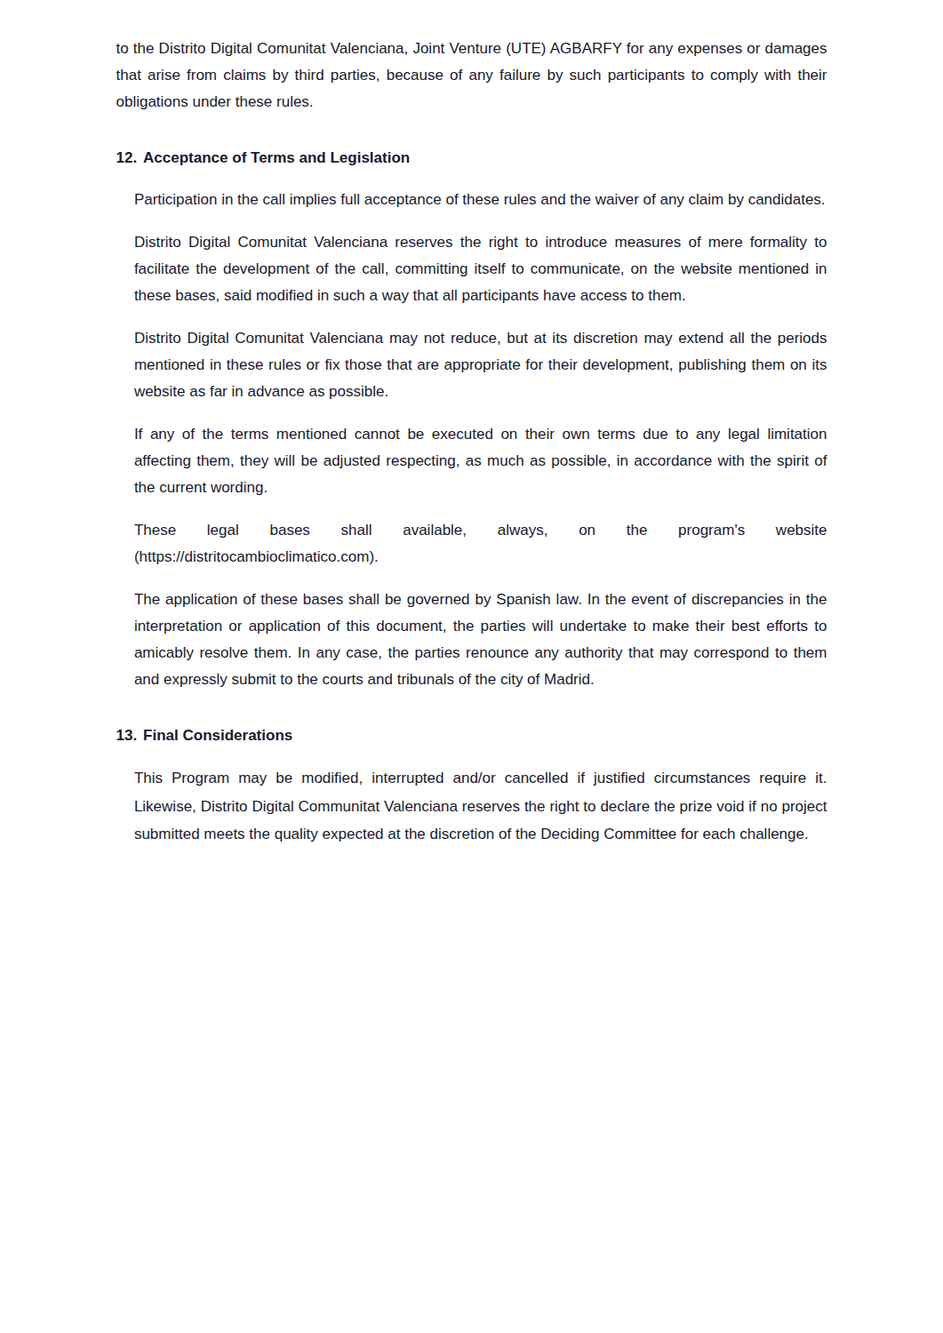to the Distrito Digital Comunitat Valenciana, Joint Venture (UTE) AGBARFY for any expenses or damages that arise from claims by third parties, because of any failure by such participants to comply with their obligations under these rules.
12. Acceptance of Terms and Legislation
Participation in the call implies full acceptance of these rules and the waiver of any claim by candidates.
Distrito Digital Comunitat Valenciana reserves the right to introduce measures of mere formality to facilitate the development of the call, committing itself to communicate, on the website mentioned in these bases, said modified in such a way that all participants have access to them.
Distrito Digital Comunitat Valenciana may not reduce, but at its discretion may extend all the periods mentioned in these rules or fix those that are appropriate for their development, publishing them on its website as far in advance as possible.
If any of the terms mentioned cannot be executed on their own terms due to any legal limitation affecting them, they will be adjusted respecting, as much as possible, in accordance with the spirit of the current wording.
These legal bases shall available, always, on the program's website (https://distritocambioclimatico.com).
The application of these bases shall be governed by Spanish law. In the event of discrepancies in the interpretation or application of this document, the parties will undertake to make their best efforts to amicably resolve them. In any case, the parties renounce any authority that may correspond to them and expressly submit to the courts and tribunals of the city of Madrid.
13. Final Considerations
This Program may be modified, interrupted and/or cancelled if justified circumstances require it. Likewise, Distrito Digital Communitat Valenciana reserves the right to declare the prize void if no project submitted meets the quality expected at the discretion of the Deciding Committee for each challenge.